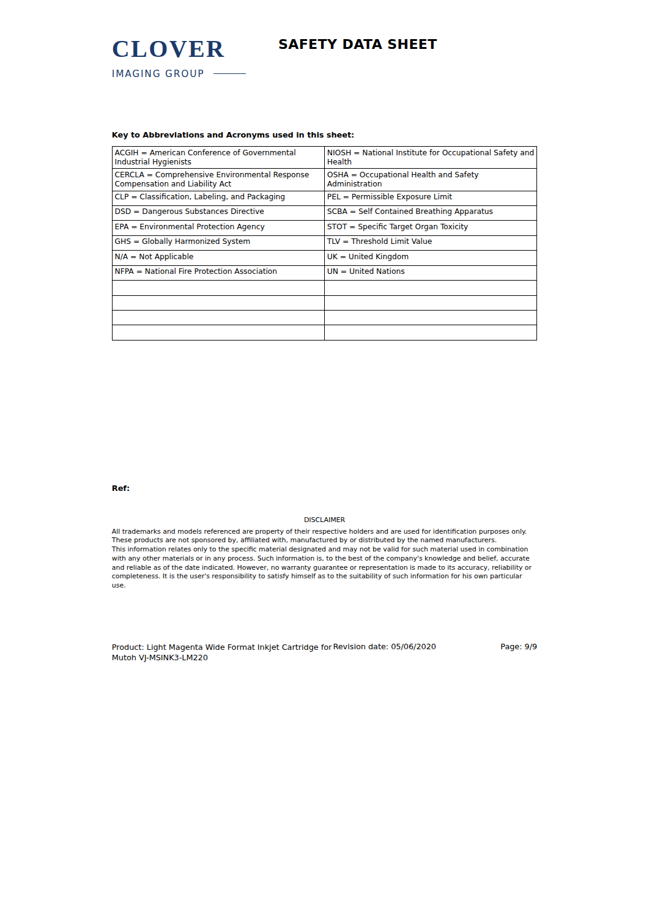CLOVER
IMAGING GROUP
SAFETY DATA SHEET
Key to Abbreviations and Acronyms used in this sheet:
| ACGIH = American Conference of Governmental Industrial Hygienists | NIOSH = National Institute for Occupational Safety and Health |
| CERCLA = Comprehensive Environmental Response Compensation and Liability Act | OSHA = Occupational Health and Safety Administration |
| CLP = Classification, Labeling, and Packaging | PEL = Permissible Exposure Limit |
| DSD = Dangerous Substances Directive | SCBA = Self Contained Breathing Apparatus |
| EPA = Environmental Protection Agency | STOT = Specific Target Organ Toxicity |
| GHS = Globally Harmonized System | TLV = Threshold Limit Value |
| N/A = Not Applicable | UK = United Kingdom |
| NFPA = National Fire Protection Association | UN = United Nations |
Ref:
DISCLAIMER
All trademarks and models referenced are property of their respective holders and are used for identification purposes only.
These products are not sponsored by, affiliated with, manufactured by or distributed by the named manufacturers.
This information relates only to the specific material designated and may not be valid for such material used in combination with any other materials or in any process. Such information is, to the best of the company's knowledge and belief, accurate and reliable as of the date indicated. However, no warranty guarantee or representation is made to its accuracy, reliability or completeness. It is the user's responsibility to satisfy himself as to the suitability of such information for his own particular use.
Product: Light Magenta Wide Format Inkjet Cartridge for Mutoh VJ-MSINK3-LM220
Revision date: 05/06/2020
Page: 9/9